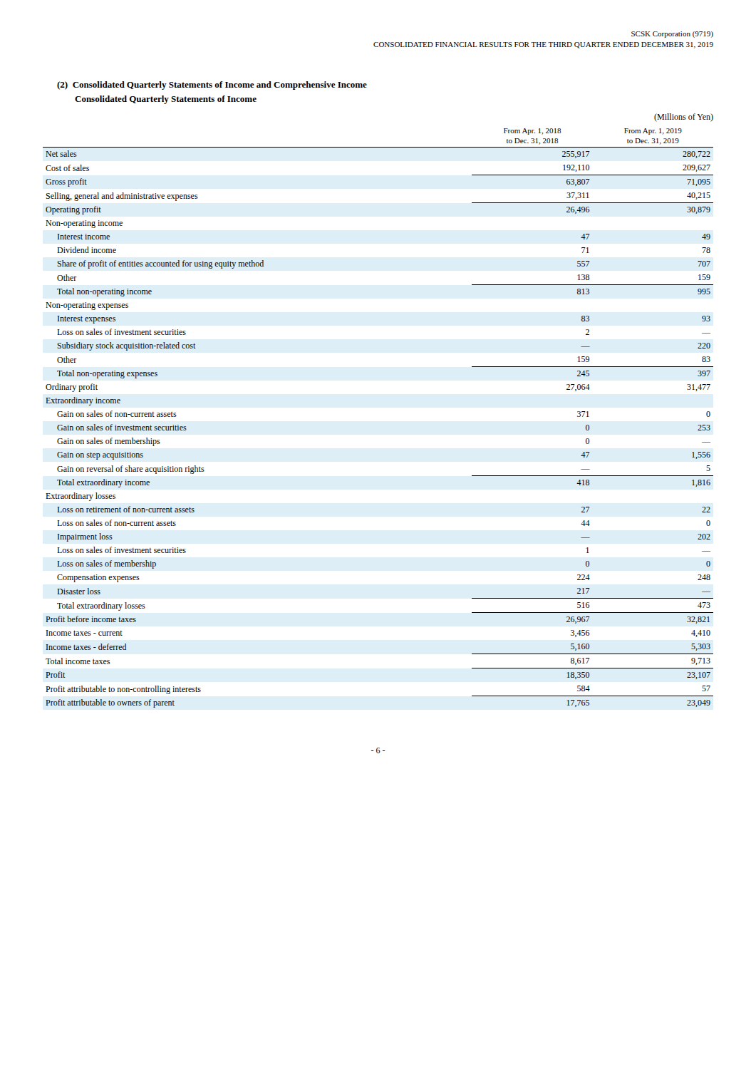SCSK Corporation (9719)
CONSOLIDATED FINANCIAL RESULTS FOR THE THIRD QUARTER ENDED DECEMBER 31, 2019
(2) Consolidated Quarterly Statements of Income and Comprehensive Income
Consolidated Quarterly Statements of Income
(Millions of Yen)
| | From Apr. 1, 2018 to Dec. 31, 2018 | From Apr. 1, 2019 to Dec. 31, 2019 |
| --- | --- | --- |
| Net sales | 255,917 | 280,722 |
| Cost of sales | 192,110 | 209,627 |
| Gross profit | 63,807 | 71,095 |
| Selling, general and administrative expenses | 37,311 | 40,215 |
| Operating profit | 26,496 | 30,879 |
| Non-operating income | | |
| Interest income | 47 | 49 |
| Dividend income | 71 | 78 |
| Share of profit of entities accounted for using equity method | 557 | 707 |
| Other | 138 | 159 |
| Total non-operating income | 813 | 995 |
| Non-operating expenses | | |
| Interest expenses | 83 | 93 |
| Loss on sales of investment securities | 2 | — |
| Subsidiary stock acquisition-related cost | — | 220 |
| Other | 159 | 83 |
| Total non-operating expenses | 245 | 397 |
| Ordinary profit | 27,064 | 31,477 |
| Extraordinary income | | |
| Gain on sales of non-current assets | 371 | 0 |
| Gain on sales of investment securities | 0 | 253 |
| Gain on sales of memberships | 0 | — |
| Gain on step acquisitions | 47 | 1,556 |
| Gain on reversal of share acquisition rights | — | 5 |
| Total extraordinary income | 418 | 1,816 |
| Extraordinary losses | | |
| Loss on retirement of non-current assets | 27 | 22 |
| Loss on sales of non-current assets | 44 | 0 |
| Impairment loss | — | 202 |
| Loss on sales of investment securities | 1 | — |
| Loss on sales of membership | 0 | 0 |
| Compensation expenses | 224 | 248 |
| Disaster loss | 217 | — |
| Total extraordinary losses | 516 | 473 |
| Profit before income taxes | 26,967 | 32,821 |
| Income taxes - current | 3,456 | 4,410 |
| Income taxes - deferred | 5,160 | 5,303 |
| Total income taxes | 8,617 | 9,713 |
| Profit | 18,350 | 23,107 |
| Profit attributable to non-controlling interests | 584 | 57 |
| Profit attributable to owners of parent | 17,765 | 23,049 |
- 6 -